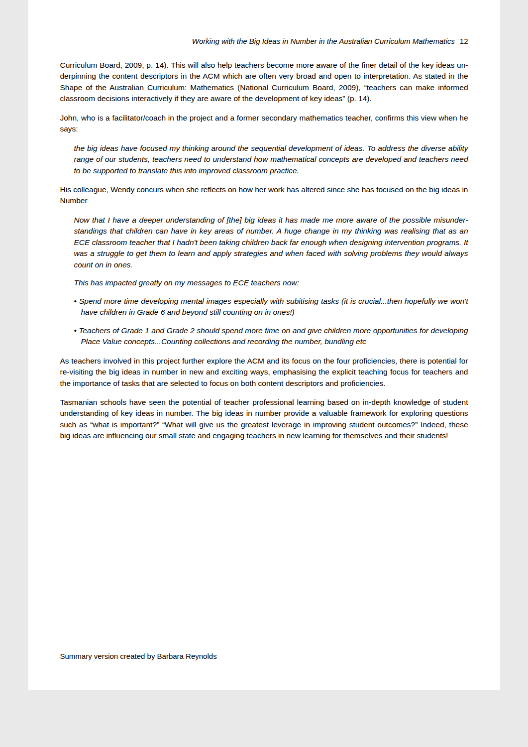Working with the Big Ideas in Number in the Australian Curriculum Mathematics 12
Curriculum Board, 2009, p. 14). This will also help teachers become more aware of the finer detail of the key ideas underpinning the content descriptors in the ACM which are often very broad and open to interpretation. As stated in the Shape of the Australian Curriculum: Mathematics (National Curriculum Board, 2009), “teachers can make informed classroom decisions interactively if they are aware of the development of key ideas” (p. 14).
John, who is a facilitator/coach in the project and a former secondary mathematics teacher, confirms this view when he says:
the big ideas have focused my thinking around the sequential development of ideas. To address the diverse ability range of our students, teachers need to understand how mathematical concepts are developed and teachers need to be supported to translate this into improved classroom practice.
His colleague, Wendy concurs when she reflects on how her work has altered since she has focused on the big ideas in Number
Now that I have a deeper understanding of [the] big ideas it has made me more aware of the possible misunderstandings that children can have in key areas of number. A huge change in my thinking was realising that as an ECE classroom teacher that I hadn't been taking children back far enough when designing intervention programs. It was a struggle to get them to learn and apply strategies and when faced with solving problems they would always count on in ones.
This has impacted greatly on my messages to ECE teachers now:
Spend more time developing mental images especially with subitising tasks (it is crucial...then hopefully we won't have children in Grade 6 and beyond still counting on in ones!)
Teachers of Grade 1 and Grade 2 should spend more time on and give children more opportunities for developing Place Value concepts...Counting collections and recording the number, bundling etc
As teachers involved in this project further explore the ACM and its focus on the four proficiencies, there is potential for re-visiting the big ideas in number in new and exciting ways, emphasising the explicit teaching focus for teachers and the importance of tasks that are selected to focus on both content descriptors and proficiencies.
Tasmanian schools have seen the potential of teacher professional learning based on in-depth knowledge of student understanding of key ideas in number. The big ideas in number provide a valuable framework for exploring questions such as “what is important?” “What will give us the greatest leverage in improving student outcomes?” Indeed, these big ideas are influencing our small state and engaging teachers in new learning for themselves and their students!
Summary version created by Barbara Reynolds